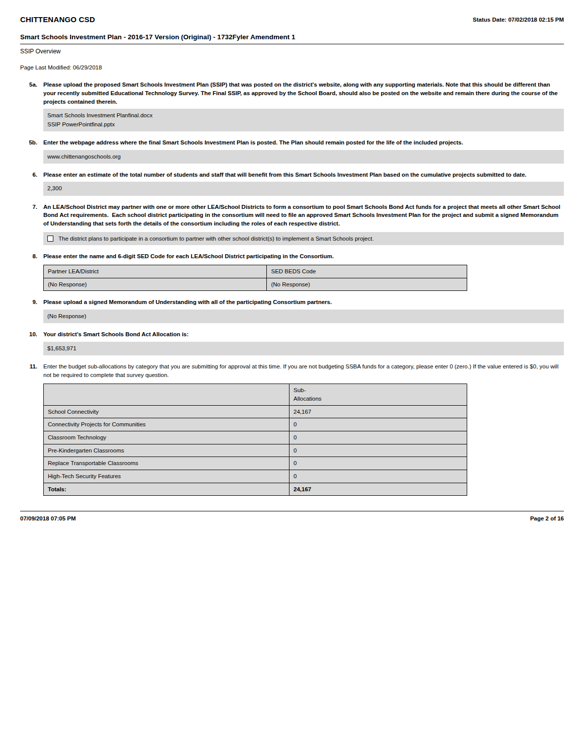CHITTENANGO CSD
Status Date: 07/02/2018 02:15 PM
Smart Schools Investment Plan - 2016-17 Version (Original) - 1732Fyler Amendment 1
SSIP Overview
Page Last Modified: 06/29/2018
5a.
Please upload the proposed Smart Schools Investment Plan (SSIP) that was posted on the district's website, along with any supporting materials. Note that this should be different than your recently submitted Educational Technology Survey. The Final SSIP, as approved by the School Board, should also be posted on the website and remain there during the course of the projects contained therein.
Smart Schools Investment Planfinal.docx
SSIP PowerPointfinal.pptx
5b.
Enter the webpage address where the final Smart Schools Investment Plan is posted. The Plan should remain posted for the life of the included projects.
www.chittenangoschools.org
6.
Please enter an estimate of the total number of students and staff that will benefit from this Smart Schools Investment Plan based on the cumulative projects submitted to date.
2,300
7.
An LEA/School District may partner with one or more other LEA/School Districts to form a consortium to pool Smart Schools Bond Act funds for a project that meets all other Smart School Bond Act requirements. Each school district participating in the consortium will need to file an approved Smart Schools Investment Plan for the project and submit a signed Memorandum of Understanding that sets forth the details of the consortium including the roles of each respective district.
The district plans to participate in a consortium to partner with other school district(s) to implement a Smart Schools project.
8.
Please enter the name and 6-digit SED Code for each LEA/School District participating in the Consortium.
| Partner LEA/District | SED BEDS Code |
| --- | --- |
| (No Response) | (No Response) |
9.
Please upload a signed Memorandum of Understanding with all of the participating Consortium partners.
(No Response)
10.
Your district's Smart Schools Bond Act Allocation is:
$1,653,971
11.
Enter the budget sub-allocations by category that you are submitting for approval at this time. If you are not budgeting SSBA funds for a category, please enter 0 (zero.) If the value entered is $0, you will not be required to complete that survey question.
| | Sub- Allocations |
| School Connectivity | 24,167 |
| Connectivity Projects for Communities | 0 |
| Classroom Technology | 0 |
| Pre-Kindergarten Classrooms | 0 |
| Replace Transportable Classrooms | 0 |
| High-Tech Security Features | 0 |
| Totals: | 24,167 |
07/09/2018 07:05 PM
Page 2 of 16